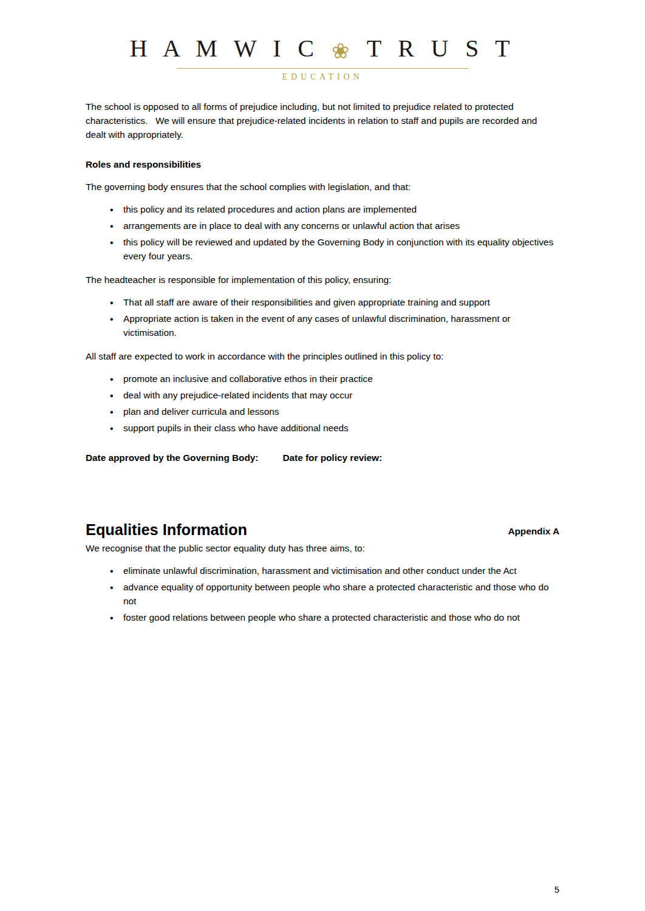H A M W I C ❀ T R U S T
Education
The school is opposed to all forms of prejudice including, but not limited to prejudice related to protected characteristics. We will ensure that prejudice-related incidents in relation to staff and pupils are recorded and dealt with appropriately.
Roles and responsibilities
The governing body ensures that the school complies with legislation, and that:
this policy and its related procedures and action plans are implemented
arrangements are in place to deal with any concerns or unlawful action that arises
this policy will be reviewed and updated by the Governing Body in conjunction with its equality objectives every four years.
The headteacher is responsible for implementation of this policy, ensuring:
That all staff are aware of their responsibilities and given appropriate training and support
Appropriate action is taken in the event of any cases of unlawful discrimination, harassment or victimisation.
All staff are expected to work in accordance with the principles outlined in this policy to:
promote an inclusive and collaborative ethos in their practice
deal with any prejudice-related incidents that may occur
plan and deliver curricula and lessons
support pupils in their class who have additional needs
Date approved by the Governing Body: Date for policy review:
Appendix A
Equalities Information
We recognise that the public sector equality duty has three aims, to:
eliminate unlawful discrimination, harassment and victimisation and other conduct under the Act
advance equality of opportunity between people who share a protected characteristic and those who do not
foster good relations between people who share a protected characteristic and those who do not
5